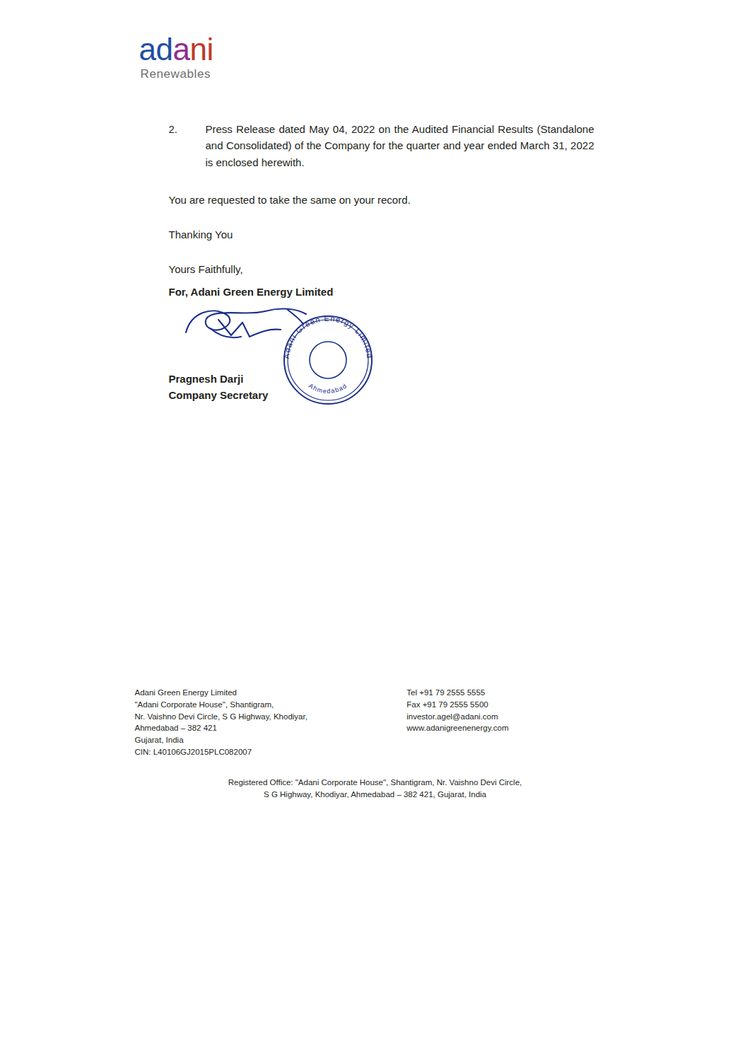adani
Renewables
2. Press Release dated May 04, 2022 on the Audited Financial Results (Standalone and Consolidated) of the Company for the quarter and year ended March 31, 2022 is enclosed herewith.
You are requested to take the same on your record.
Thanking You
Yours Faithfully,
For, Adani Green Energy Limited
Adani Green Energy Limited Ahmedabad
Pragnesh Darji
Company Secretary
Adani Green Energy Limited
"Adani Corporate House", Shantigram,
Nr. Vaishno Devi Circle, S G Highway, Khodiyar,
Ahmedabad – 382 421
Gujarat, India
CIN: L40106GJ2015PLC082007
Tel +91 79 2555 5555
Fax +91 79 2555 5500
investor.agel@adani.com
www.adanigreenenergy.com
Registered Office: "Adani Corporate House", Shantigram, Nr. Vaishno Devi Circle,
S G Highway, Khodiyar, Ahmedabad – 382 421, Gujarat, India